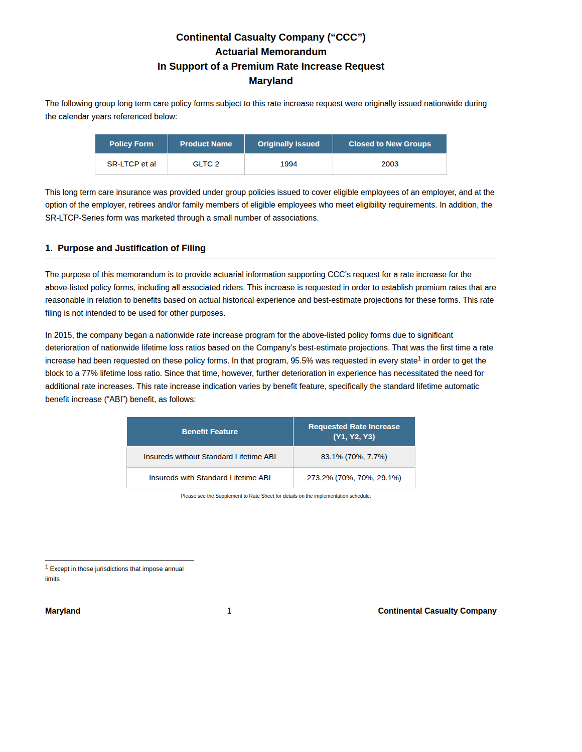Continental Casualty Company (“CCC”)
Actuarial Memorandum
In Support of a Premium Rate Increase Request
Maryland
The following group long term care policy forms subject to this rate increase request were originally issued nationwide during the calendar years referenced below:
| Policy Form | Product Name | Originally Issued | Closed to New Groups |
| --- | --- | --- | --- |
| SR-LTCP et al | GLTC 2 | 1994 | 2003 |
This long term care insurance was provided under group policies issued to cover eligible employees of an employer, and at the option of the employer, retirees and/or family members of eligible employees who meet eligibility requirements. In addition, the SR-LTCP-Series form was marketed through a small number of associations.
1. Purpose and Justification of Filing
The purpose of this memorandum is to provide actuarial information supporting CCC’s request for a rate increase for the above-listed policy forms, including all associated riders. This increase is requested in order to establish premium rates that are reasonable in relation to benefits based on actual historical experience and best-estimate projections for these forms. This rate filing is not intended to be used for other purposes.
In 2015, the company began a nationwide rate increase program for the above-listed policy forms due to significant deterioration of nationwide lifetime loss ratios based on the Company’s best-estimate projections. That was the first time a rate increase had been requested on these policy forms. In that program, 95.5% was requested in every state1 in order to get the block to a 77% lifetime loss ratio. Since that time, however, further deterioration in experience has necessitated the need for additional rate increases. This rate increase indication varies by benefit feature, specifically the standard lifetime automatic benefit increase (“ABI”) benefit, as follows:
| Benefit Feature | Requested Rate Increase (Y1, Y2, Y3) |
| --- | --- |
| Insureds without Standard Lifetime ABI | 83.1% (70%, 7.7%) |
| Insureds with Standard Lifetime ABI | 273.2% (70%, 70%, 29.1%) |
Please see the Supplement to Rate Sheet for details on the implementation schedule.
1 Except in those jurisdictions that impose annual limits
Maryland 1 Continental Casualty Company